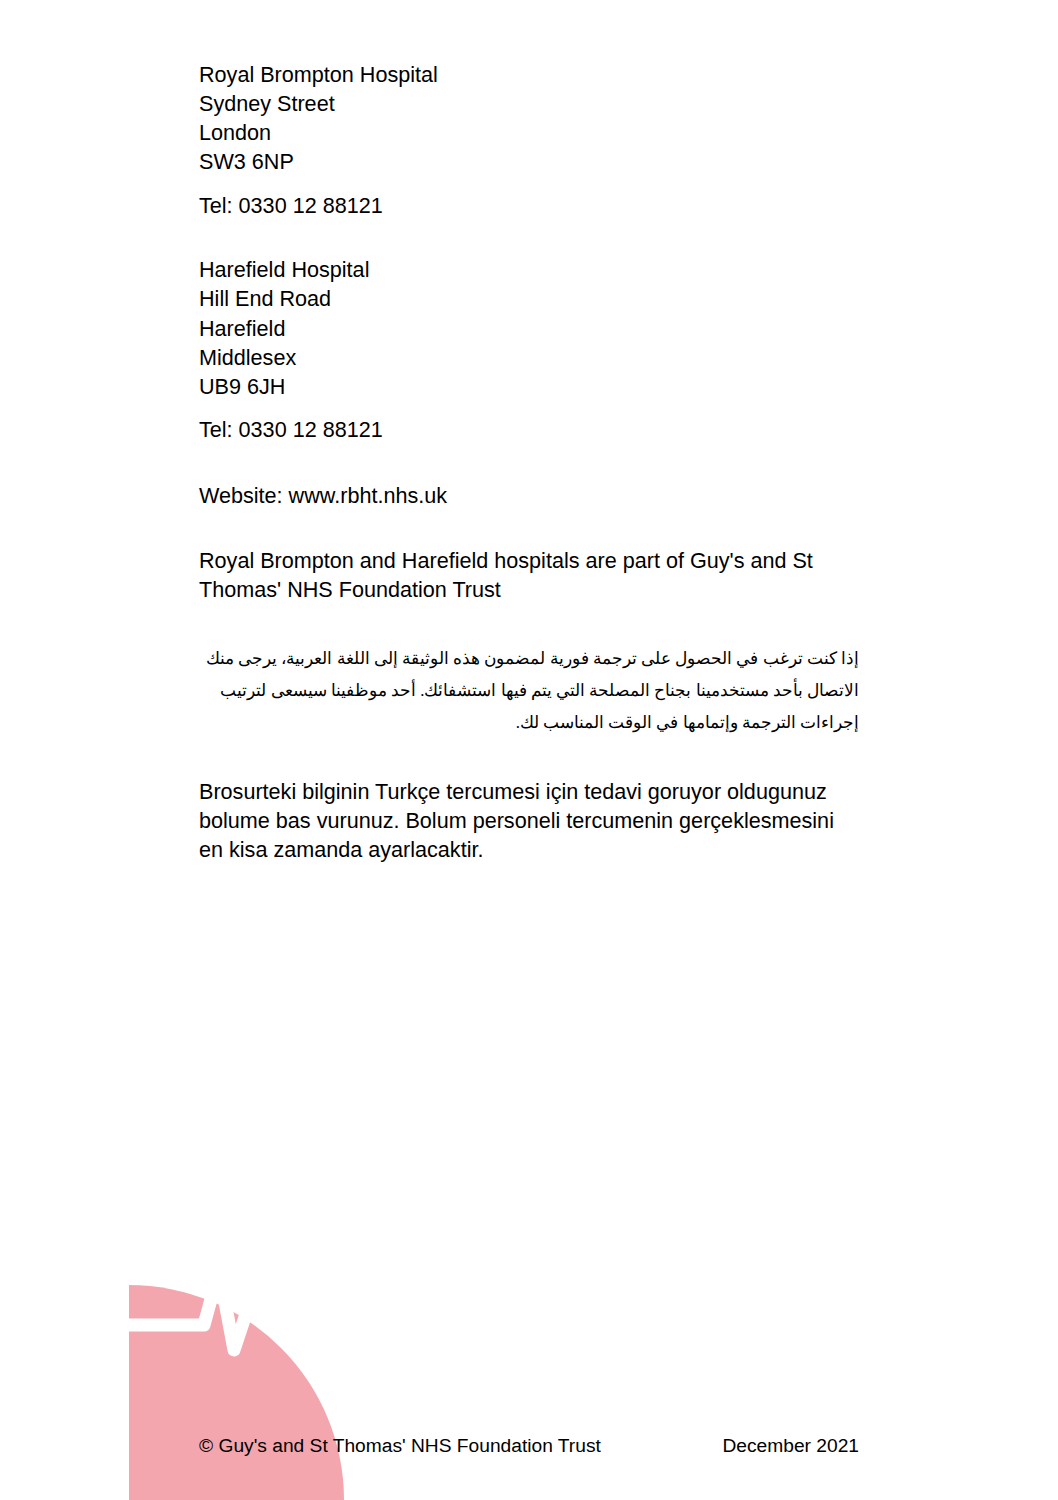Royal Brompton Hospital
Sydney Street
London
SW3 6NP
Tel: 0330 12 88121
Harefield Hospital
Hill End Road
Harefield
Middlesex
UB9 6JH
Tel: 0330 12 88121
Website: www.rbht.nhs.uk
Royal Brompton and Harefield hospitals are part of Guy's and St Thomas' NHS Foundation Trust
إذا كنت ترغب في الحصول على ترجمة فورية لمضمون هذه الوثيقة إلى اللغة العربية، يرجى منك الاتصال بأحد مستخدمينا بجناح المصلحة التي يتم فيها استشفائك. أحد موظفينا سيسعى لترتيب إجراءات الترجمة وإتمامها في الوقت المناسب لك.
Brosurteki bilginin Turkçe tercumesi için tedavi goruyor oldugunuz bolume bas vurunuz. Bolum personeli tercumenin gerçeklesmesini en kisa zamanda ayarlacaktir.
© Guy's and St Thomas' NHS Foundation Trust December 2021